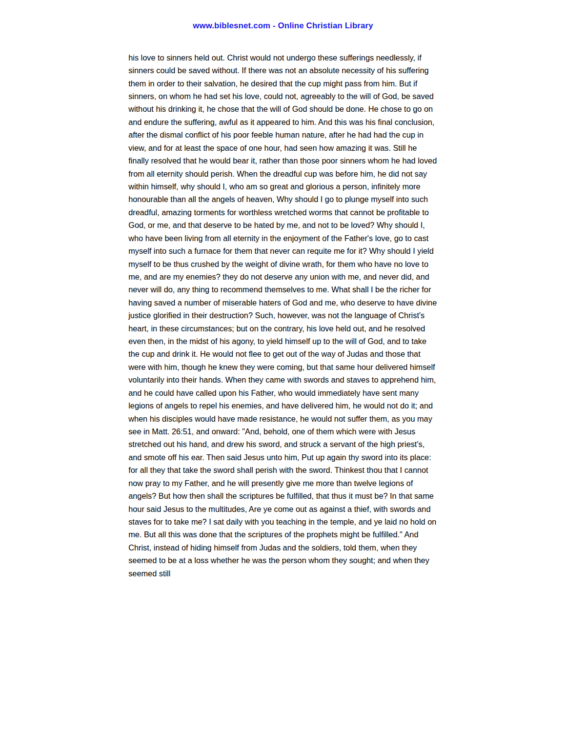www.biblesnet.com - Online Christian Library
his love to sinners held out. Christ would not undergo these sufferings needlessly, if sinners could be saved without. If there was not an absolute necessity of his suffering them in order to their salvation, he desired that the cup might pass from him. But if sinners, on whom he had set his love, could not, agreeably to the will of God, be saved without his drinking it, he chose that the will of God should be done. He chose to go on and endure the suffering, awful as it appeared to him. And this was his final conclusion, after the dismal conflict of his poor feeble human nature, after he had had the cup in view, and for at least the space of one hour, had seen how amazing it was. Still he finally resolved that he would bear it, rather than those poor sinners whom he had loved from all eternity should perish. When the dreadful cup was before him, he did not say within himself, why should I, who am so great and glorious a person, infinitely more honourable than all the angels of heaven, Why should I go to plunge myself into such dreadful, amazing torments for worthless wretched worms that cannot be profitable to God, or me, and that deserve to be hated by me, and not to be loved? Why should I, who have been living from all eternity in the enjoyment of the Father's love, go to cast myself into such a furnace for them that never can requite me for it? Why should I yield myself to be thus crushed by the weight of divine wrath, for them who have no love to me, and are my enemies? they do not deserve any union with me, and never did, and never will do, any thing to recommend themselves to me. What shall I be the richer for having saved a number of miserable haters of God and me, who deserve to have divine justice glorified in their destruction? Such, however, was not the language of Christ's heart, in these circumstances; but on the contrary, his love held out, and he resolved even then, in the midst of his agony, to yield himself up to the will of God, and to take the cup and drink it. He would not flee to get out of the way of Judas and those that were with him, though he knew they were coming, but that same hour delivered himself voluntarily into their hands. When they came with swords and staves to apprehend him, and he could have called upon his Father, who would immediately have sent many legions of angels to repel his enemies, and have delivered him, he would not do it; and when his disciples would have made resistance, he would not suffer them, as you may see in Matt. 26:51, and onward: "And, behold, one of them which were with Jesus stretched out his hand, and drew his sword, and struck a servant of the high priest's, and smote off his ear. Then said Jesus unto him, Put up again thy sword into its place: for all they that take the sword shall perish with the sword. Thinkest thou that I cannot now pray to my Father, and he will presently give me more than twelve legions of angels? But how then shall the scriptures be fulfilled, that thus it must be? In that same hour said Jesus to the multitudes, Are ye come out as against a thief, with swords and staves for to take me? I sat daily with you teaching in the temple, and ye laid no hold on me. But all this was done that the scriptures of the prophets might be fulfilled." And Christ, instead of hiding himself from Judas and the soldiers, told them, when they seemed to be at a loss whether he was the person whom they sought; and when they seemed still